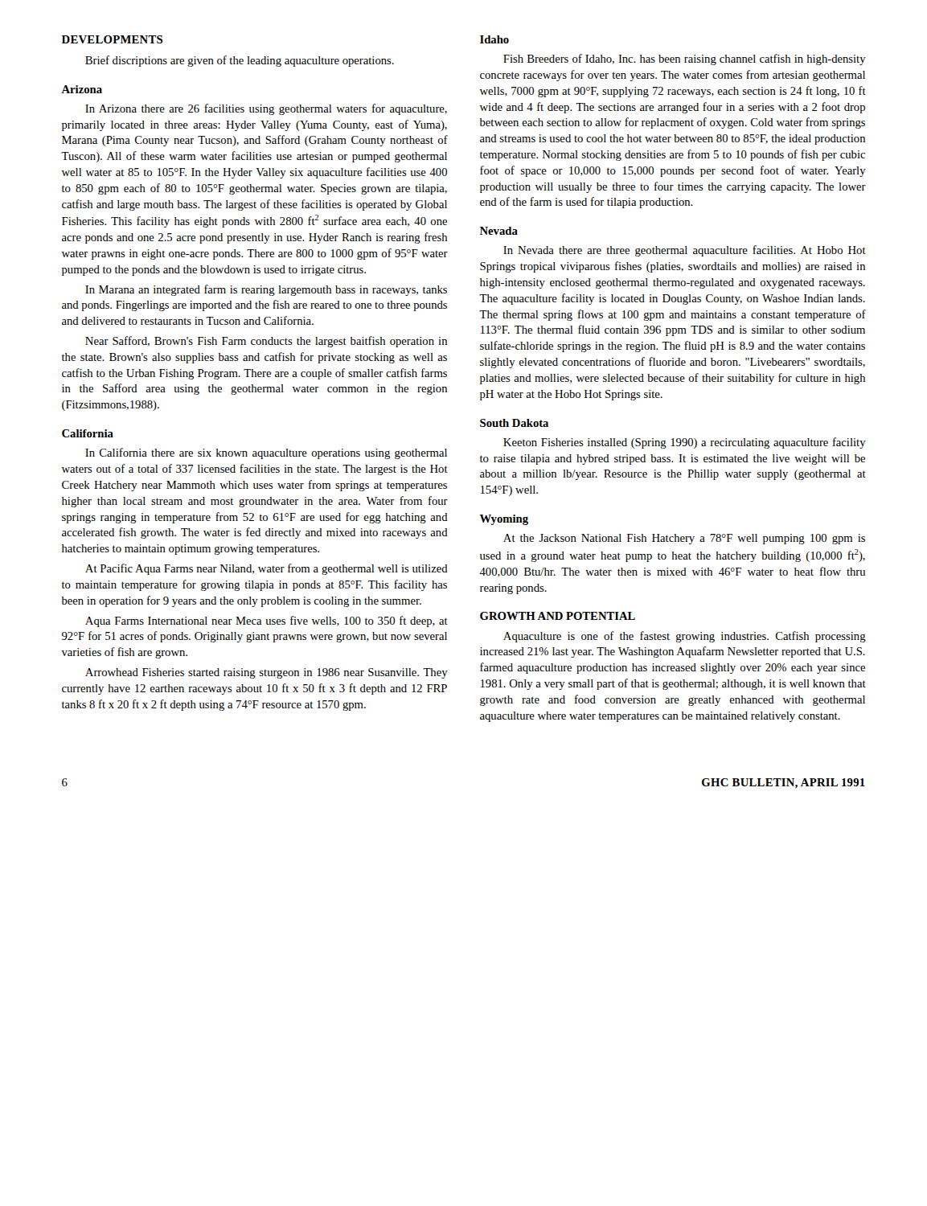DEVELOPMENTS
Brief discriptions are given of the leading aquaculture operations.
Arizona
In Arizona there are 26 facilities using geothermal waters for aquaculture, primarily located in three areas: Hyder Valley (Yuma County, east of Yuma), Marana (Pima County near Tucson), and Safford (Graham County northeast of Tuscon). All of these warm water facilities use artesian or pumped geothermal well water at 85 to 105°F. In the Hyder Valley six aquaculture facilities use 400 to 850 gpm each of 80 to 105°F geothermal water. Species grown are tilapia, catfish and large mouth bass. The largest of these facilities is operated by Global Fisheries. This facility has eight ponds with 2800 ft2 surface area each, 40 one acre ponds and one 2.5 acre pond presently in use. Hyder Ranch is rearing fresh water prawns in eight one-acre ponds. There are 800 to 1000 gpm of 95°F water pumped to the ponds and the blowdown is used to irrigate citrus.
In Marana an integrated farm is rearing largemouth bass in raceways, tanks and ponds. Fingerlings are imported and the fish are reared to one to three pounds and delivered to restaurants in Tucson and California.
Near Safford, Brown's Fish Farm conducts the largest baitfish operation in the state. Brown's also supplies bass and catfish for private stocking as well as catfish to the Urban Fishing Program. There are a couple of smaller catfish farms in the Safford area using the geothermal water common in the region (Fitzsimmons,1988).
California
In California there are six known aquaculture operations using geothermal waters out of a total of 337 licensed facilities in the state. The largest is the Hot Creek Hatchery near Mammoth which uses water from springs at temperatures higher than local stream and most groundwater in the area. Water from four springs ranging in temperature from 52 to 61°F are used for egg hatching and accelerated fish growth. The water is fed directly and mixed into raceways and hatcheries to maintain optimum growing temperatures.
At Pacific Aqua Farms near Niland, water from a geothermal well is utilized to maintain temperature for growing tilapia in ponds at 85°F. This facility has been in operation for 9 years and the only problem is cooling in the summer.
Aqua Farms International near Meca uses five wells, 100 to 350 ft deep, at 92°F for 51 acres of ponds. Originally giant prawns were grown, but now several varieties of fish are grown.
Arrowhead Fisheries started raising sturgeon in 1986 near Susanville. They currently have 12 earthen raceways about 10 ft x 50 ft x 3 ft depth and 12 FRP tanks 8 ft x 20 ft x 2 ft depth using a 74°F resource at 1570 gpm.
Idaho
Fish Breeders of Idaho, Inc. has been raising channel catfish in high-density concrete raceways for over ten years. The water comes from artesian geothermal wells, 7000 gpm at 90°F, supplying 72 raceways, each section is 24 ft long, 10 ft wide and 4 ft deep. The sections are arranged four in a series with a 2 foot drop between each section to allow for replacment of oxygen. Cold water from springs and streams is used to cool the hot water between 80 to 85°F, the ideal production temperature. Normal stocking densities are from 5 to 10 pounds of fish per cubic foot of space or 10,000 to 15,000 pounds per second foot of water. Yearly production will usually be three to four times the carrying capacity. The lower end of the farm is used for tilapia production.
Nevada
In Nevada there are three geothermal aquaculture facilities. At Hobo Hot Springs tropical viviparous fishes (platies, swordtails and mollies) are raised in high-intensity enclosed geothermal thermo-regulated and oxygenated raceways. The aquaculture facility is located in Douglas County, on Washoe Indian lands. The thermal spring flows at 100 gpm and maintains a constant temperature of 113°F. The thermal fluid contain 396 ppm TDS and is similar to other sodium sulfate-chloride springs in the region. The fluid pH is 8.9 and the water contains slightly elevated concentrations of fluoride and boron. "Livebearers" swordtails, platies and mollies, were slelected because of their suitability for culture in high pH water at the Hobo Hot Springs site.
South Dakota
Keeton Fisheries installed (Spring 1990) a recirculating aquaculture facility to raise tilapia and hybred striped bass. It is estimated the live weight will be about a million lb/year. Resource is the Phillip water supply (geothermal at 154°F) well.
Wyoming
At the Jackson National Fish Hatchery a 78°F well pumping 100 gpm is used in a ground water heat pump to heat the hatchery building (10,000 ft2), 400,000 Btu/hr. The water then is mixed with 46°F water to heat flow thru rearing ponds.
GROWTH AND POTENTIAL
Aquaculture is one of the fastest growing industries. Catfish processing increased 21% last year. The Washington Aquafarm Newsletter reported that U.S. farmed aquaculture production has increased slightly over 20% each year since 1981. Only a very small part of that is geothermal; although, it is well known that growth rate and food conversion are greatly enhanced with geothermal aquaculture where water temperatures can be maintained relatively constant.
6 GHC BULLETIN, APRIL 1991